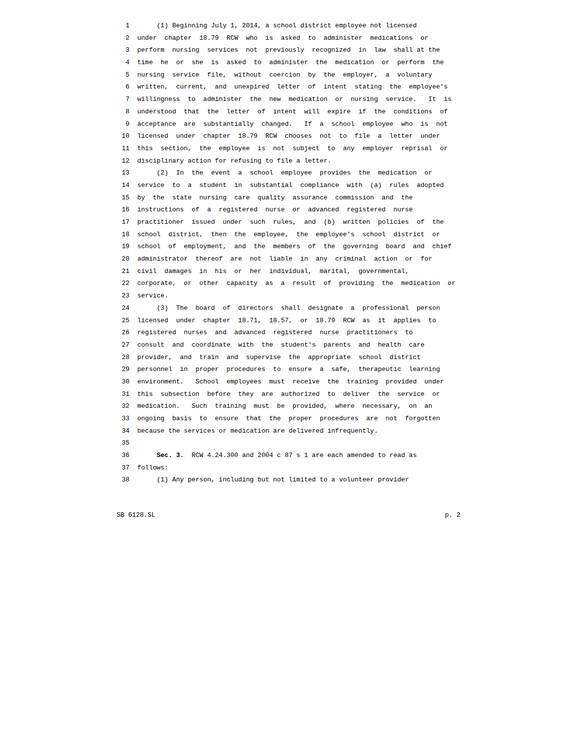(1) Beginning July 1, 2014, a school district employee not licensed
under chapter 18.79 RCW who is asked to administer medications or
perform nursing services not previously recognized in law shall at the
time he or she is asked to administer the medication or perform the
nursing service file, without coercion by the employer, a voluntary
written, current, and unexpired letter of intent stating the employee's
willingness to administer the new medication or nursing service. It is
understood that the letter of intent will expire if the conditions of
acceptance are substantially changed. If a school employee who is not
licensed under chapter 18.79 RCW chooses not to file a letter under
this section, the employee is not subject to any employer reprisal or
disciplinary action for refusing to file a letter.
(2) In the event a school employee provides the medication or
service to a student in substantial compliance with (a) rules adopted
by the state nursing care quality assurance commission and the
instructions of a registered nurse or advanced registered nurse
practitioner issued under such rules, and (b) written policies of the
school district, then the employee, the employee's school district or
school of employment, and the members of the governing board and chief
administrator thereof are not liable in any criminal action or for
civil damages in his or her individual, marital, governmental,
corporate, or other capacity as a result of providing the medication or
service.
(3) The board of directors shall designate a professional person
licensed under chapter 18.71, 18.57, or 18.79 RCW as it applies to
registered nurses and advanced registered nurse practitioners to
consult and coordinate with the student's parents and health care
provider, and train and supervise the appropriate school district
personnel in proper procedures to ensure a safe, therapeutic learning
environment. School employees must receive the training provided under
this subsection before they are authorized to deliver the service or
medication. Such training must be provided, where necessary, on an
ongoing basis to ensure that the proper procedures are not forgotten
because the services or medication are delivered infrequently.
Sec. 3. RCW 4.24.300 and 2004 c 87 s 1 are each amended to read as
follows:
(1) Any person, including but not limited to a volunteer provider
SB 6128.SL
p. 2